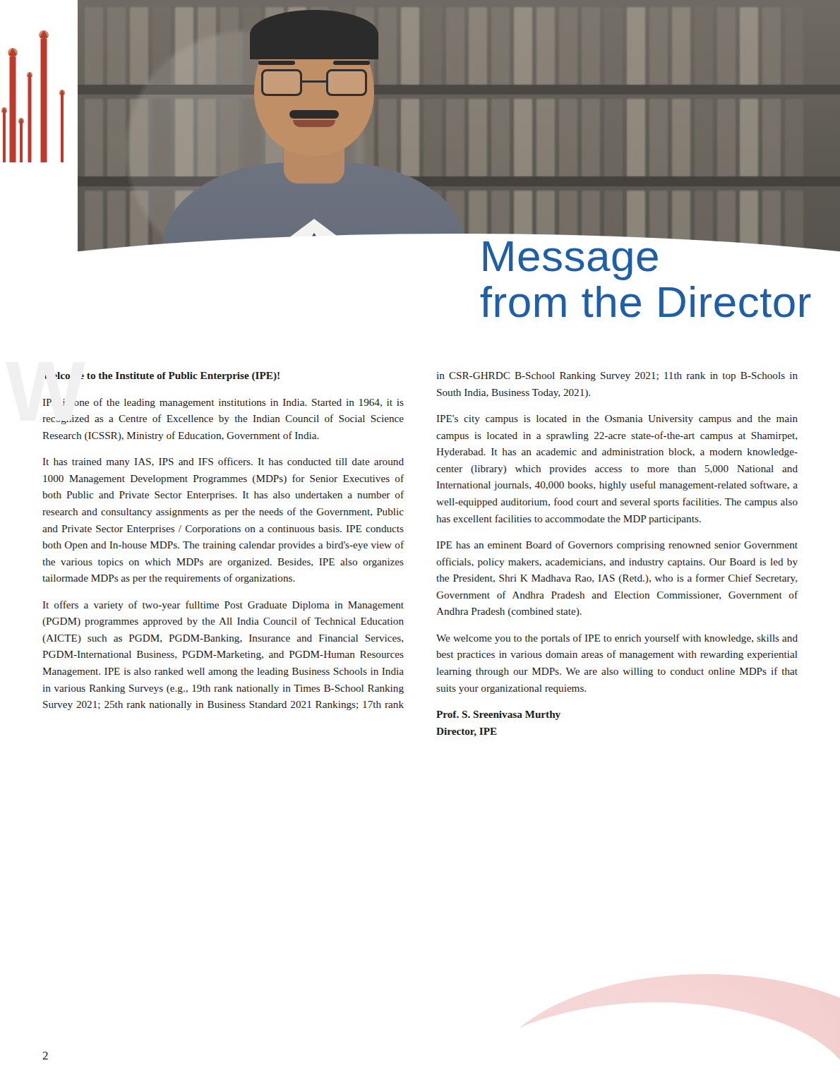Message
from the Director
Welcome to the Institute of Public Enterprise (IPE)!
IPE is one of the leading management institutions in India. Started in 1964, it is recognized as a Centre of Excellence by the Indian Council of Social Science Research (ICSSR), Ministry of Education, Government of India.
It has trained many IAS, IPS and IFS officers. It has conducted till date around 1000 Management Development Programmes (MDPs) for Senior Executives of both Public and Private Sector Enterprises. It has also undertaken a number of research and consultancy assignments as per the needs of the Government, Public and Private Sector Enterprises / Corporations on a continuous basis. IPE conducts both Open and In-house MDPs. The training calendar provides a bird's-eye view of the various topics on which MDPs are organized. Besides, IPE also organizes tailormade MDPs as per the requirements of organizations.
It offers a variety of two-year fulltime Post Graduate Diploma in Management (PGDM) programmes approved by the All India Council of Technical Education (AICTE) such as PGDM, PGDM-Banking, Insurance and Financial Services, PGDM-International Business, PGDM-Marketing, and PGDM-Human Resources Management. IPE is also ranked well among the leading Business Schools in India in various Ranking Surveys (e.g., 19th rank nationally in Times B-School Ranking Survey 2021; 25th rank nationally in Business Standard 2021 Rankings; 17th rank in CSR-GHRDC B-School Ranking Survey 2021; 11th rank in top B-Schools in South India, Business Today, 2021).
IPE's city campus is located in the Osmania University campus and the main campus is located in a sprawling 22-acre state-of-the-art campus at Shamirpet, Hyderabad. It has an academic and administration block, a modern knowledge-center (library) which provides access to more than 5,000 National and International journals, 40,000 books, highly useful management-related software, a well-equipped auditorium, food court and several sports facilities. The campus also has excellent facilities to accommodate the MDP participants.
IPE has an eminent Board of Governors comprising renowned senior Government officials, policy makers, academicians, and industry captains. Our Board is led by the President, Shri K Madhava Rao, IAS (Retd.), who is a former Chief Secretary, Government of Andhra Pradesh and Election Commissioner, Government of Andhra Pradesh (combined state).
We welcome you to the portals of IPE to enrich yourself with knowledge, skills and best practices in various domain areas of management with rewarding experiential learning through our MDPs. We are also willing to conduct online MDPs if that suits your organizational requiems.
Prof. S. Sreenivasa Murthy Director, IPE
2